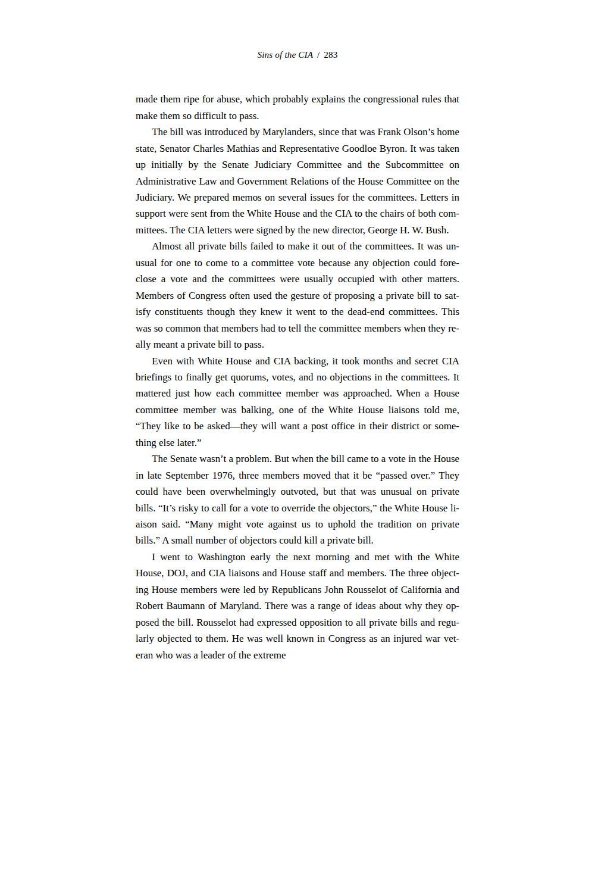Sins of the CIA/283
made them ripe for abuse, which probably explains the congressional rules that make them so difficult to pass.
The bill was introduced by Marylanders, since that was Frank Olson’s home state, Senator Charles Mathias and Representative Goodloe Byron. It was taken up initially by the Senate Judiciary Committee and the Subcommittee on Administrative Law and Government Relations of the House Committee on the Judiciary. We prepared memos on several issues for the committees. Letters in support were sent from the White House and the CIA to the chairs of both committees. The CIA letters were signed by the new director, George H. W. Bush.
Almost all private bills failed to make it out of the committees. It was unusual for one to come to a committee vote because any objection could foreclose a vote and the committees were usually occupied with other matters. Members of Congress often used the gesture of proposing a private bill to satisfy constituents though they knew it went to the dead-end committees. This was so common that members had to tell the committee members when they really meant a private bill to pass.
Even with White House and CIA backing, it took months and secret CIA briefings to finally get quorums, votes, and no objections in the committees. It mattered just how each committee member was approached. When a House committee member was balking, one of the White House liaisons told me, “They like to be asked—they will want a post office in their district or something else later.”
The Senate wasn’t a problem. But when the bill came to a vote in the House in late September 1976, three members moved that it be “passed over.” They could have been overwhelmingly outvoted, but that was unusual on private bills. “It’s risky to call for a vote to override the objectors,” the White House liaison said. “Many might vote against us to uphold the tradition on private bills.” A small number of objectors could kill a private bill.
I went to Washington early the next morning and met with the White House, DOJ, and CIA liaisons and House staff and members. The three objecting House members were led by Republicans John Rousselot of California and Robert Baumann of Maryland. There was a range of ideas about why they opposed the bill. Rousselot had expressed opposition to all private bills and regularly objected to them. He was well known in Congress as an injured war veteran who was a leader of the extreme